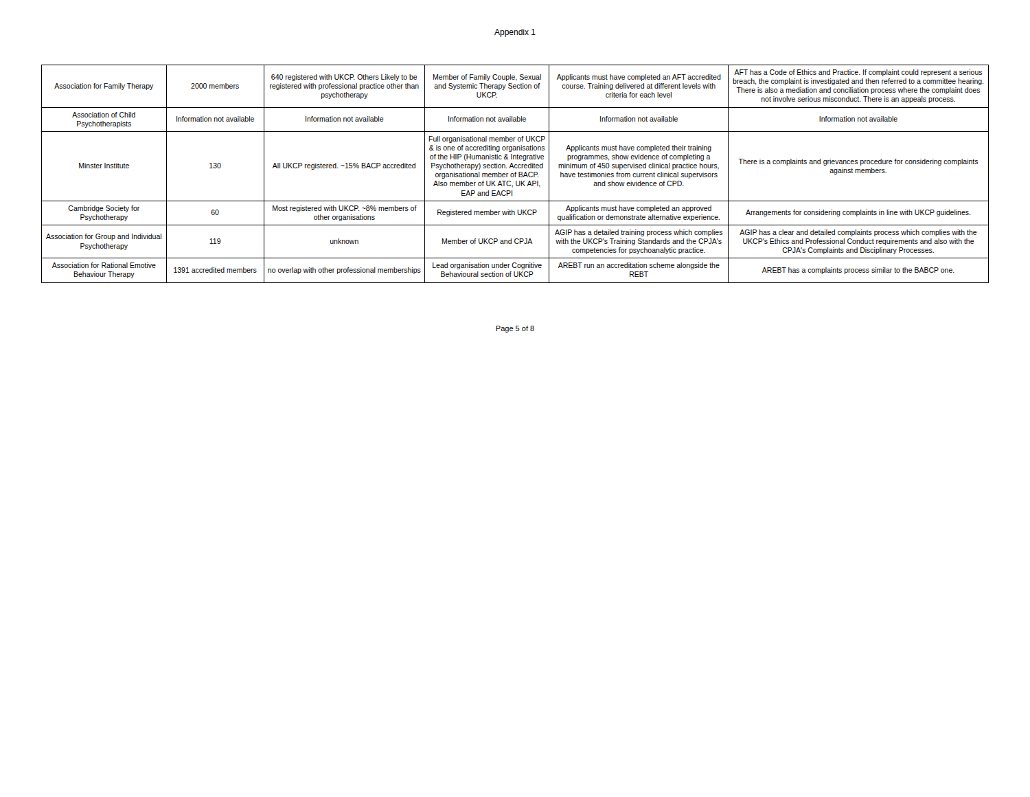Appendix 1
| Association for Family Therapy | 2000 members | 640 registered with UKCP. Others Likely to be registered with professional practice other than psychotherapy | Member of Family Couple, Sexual and Systemic Therapy Section of UKCP. | Applicants must have completed an AFT accredited course. Training delivered at different levels with criteria for each level | AFT has a Code of Ethics and Practice. If complaint could represent a serious breach, the complaint is investigated and then referred to a committee hearing. There is also a mediation and conciliation process where the complaint does not involve serious misconduct. There is an appeals process. |
| Association of Child Psychotherapists | Information not available | Information not available | Information not available | Information not available | Information not available |
| Minster Institute | 130 | All UKCP registered. ~15% BACP accredited | Full organisational member of UKCP & is one of accrediting organisations of the HIP (Humanistic & Integrative Psychotherapy) section. Accredited organisational member of BACP. Also member of UK ATC, UK API, EAP and EACPI | Applicants must have completed their training programmes, show evidence of completing a minimum of 450 supervised clinical practice hours, have testimonies from current clinical supervisors and show eividence of CPD. | There is a complaints and grievances procedure for considering complaints against members. |
| Cambridge Society for Psychotherapy | 60 | Most registered with UKCP. ~8% members of other organisations | Registered member with UKCP | Applicants must have completed an approved qualification or demonstrate alternative experience. | Arrangements for considering complaints in line with UKCP guidelines. |
| Association for Group and Individual Psychotherapy | 119 | unknown | Member of UKCP and CPJA | AGIP has a detailed training process which complies with the UKCP's Training Standards and the CPJA's competencies for psychoanalytic practice. | AGIP has a clear and detailed complaints process which complies with the UKCP's Ethics and Professional Conduct requirements and also with the CPJA's Complaints and Disciplinary Processes. |
| Association for Rational Emotive Behaviour Therapy | 1391 accredited members | no overlap with other professional memberships | Lead organisation under Cognitive Behavioural section of UKCP | AREBT run an accreditation scheme alongside the REBT | AREBT has a complaints process similar to the BABCP one. |
Page 5 of 8